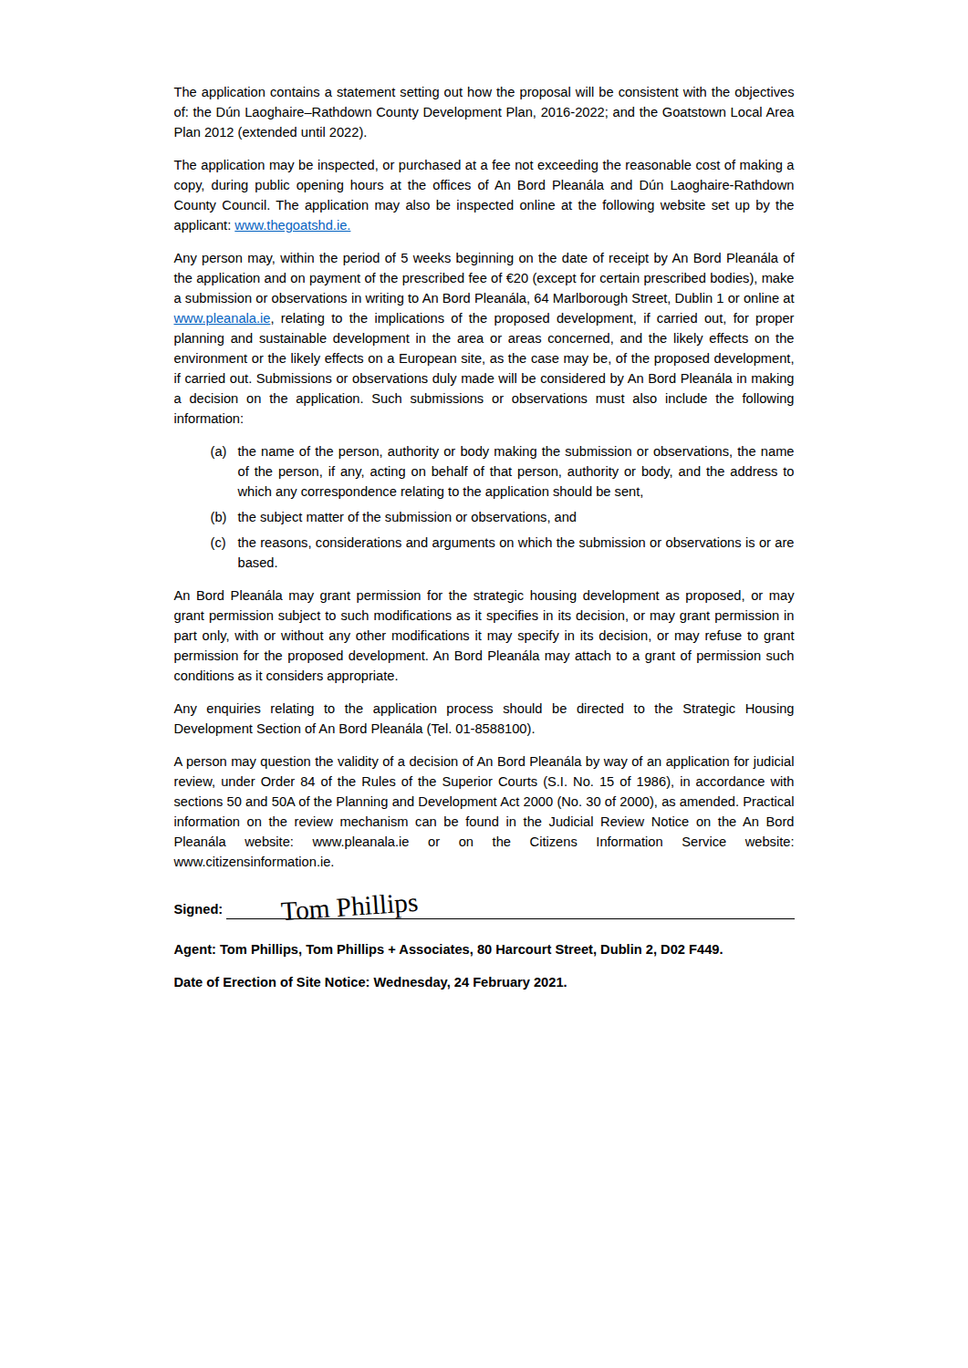The application contains a statement setting out how the proposal will be consistent with the objectives of: the Dún Laoghaire–Rathdown County Development Plan, 2016-2022; and the Goatstown Local Area Plan 2012 (extended until 2022).
The application may be inspected, or purchased at a fee not exceeding the reasonable cost of making a copy, during public opening hours at the offices of An Bord Pleanála and Dún Laoghaire-Rathdown County Council. The application may also be inspected online at the following website set up by the applicant: www.thegoatshd.ie.
Any person may, within the period of 5 weeks beginning on the date of receipt by An Bord Pleanála of the application and on payment of the prescribed fee of €20 (except for certain prescribed bodies), make a submission or observations in writing to An Bord Pleanála, 64 Marlborough Street, Dublin 1 or online at www.pleanala.ie, relating to the implications of the proposed development, if carried out, for proper planning and sustainable development in the area or areas concerned, and the likely effects on the environment or the likely effects on a European site, as the case may be, of the proposed development, if carried out. Submissions or observations duly made will be considered by An Bord Pleanála in making a decision on the application. Such submissions or observations must also include the following information:
the name of the person, authority or body making the submission or observations, the name of the person, if any, acting on behalf of that person, authority or body, and the address to which any correspondence relating to the application should be sent,
the subject matter of the submission or observations, and
the reasons, considerations and arguments on which the submission or observations is or are based.
An Bord Pleanála may grant permission for the strategic housing development as proposed, or may grant permission subject to such modifications as it specifies in its decision, or may grant permission in part only, with or without any other modifications it may specify in its decision, or may refuse to grant permission for the proposed development. An Bord Pleanála may attach to a grant of permission such conditions as it considers appropriate.
Any enquiries relating to the application process should be directed to the Strategic Housing Development Section of An Bord Pleanála (Tel. 01-8588100).
A person may question the validity of a decision of An Bord Pleanála by way of an application for judicial review, under Order 84 of the Rules of the Superior Courts (S.I. No. 15 of 1986), in accordance with sections 50 and 50A of the Planning and Development Act 2000 (No. 30 of 2000), as amended. Practical information on the review mechanism can be found in the Judicial Review Notice on the An Bord Pleanála website: www.pleanala.ie or on the Citizens Information Service website: www.citizensinformation.ie.
Signed: Tom Phillips
Agent: Tom Phillips, Tom Phillips + Associates, 80 Harcourt Street, Dublin 2, D02 F449.
Date of Erection of Site Notice: Wednesday, 24 February 2021.